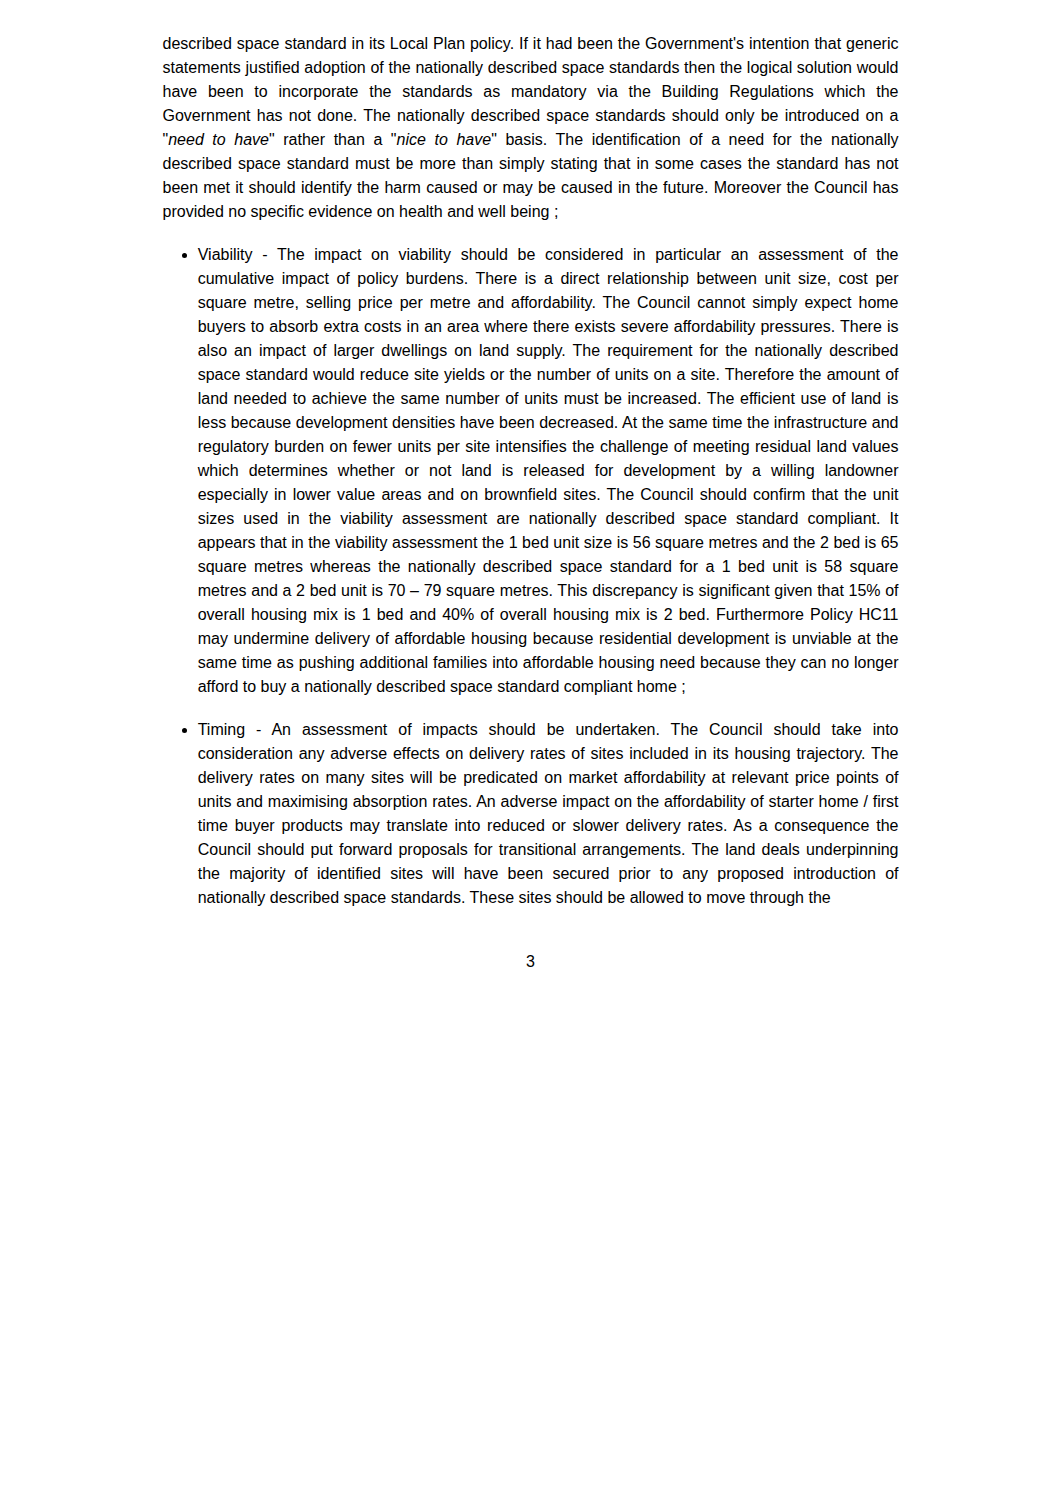described space standard in its Local Plan policy. If it had been the Government's intention that generic statements justified adoption of the nationally described space standards then the logical solution would have been to incorporate the standards as mandatory via the Building Regulations which the Government has not done. The nationally described space standards should only be introduced on a "need to have" rather than a "nice to have" basis. The identification of a need for the nationally described space standard must be more than simply stating that in some cases the standard has not been met it should identify the harm caused or may be caused in the future. Moreover the Council has provided no specific evidence on health and well being ;
Viability - The impact on viability should be considered in particular an assessment of the cumulative impact of policy burdens. There is a direct relationship between unit size, cost per square metre, selling price per metre and affordability. The Council cannot simply expect home buyers to absorb extra costs in an area where there exists severe affordability pressures. There is also an impact of larger dwellings on land supply. The requirement for the nationally described space standard would reduce site yields or the number of units on a site. Therefore the amount of land needed to achieve the same number of units must be increased. The efficient use of land is less because development densities have been decreased. At the same time the infrastructure and regulatory burden on fewer units per site intensifies the challenge of meeting residual land values which determines whether or not land is released for development by a willing landowner especially in lower value areas and on brownfield sites. The Council should confirm that the unit sizes used in the viability assessment are nationally described space standard compliant. It appears that in the viability assessment the 1 bed unit size is 56 square metres and the 2 bed is 65 square metres whereas the nationally described space standard for a 1 bed unit is 58 square metres and a 2 bed unit is 70 – 79 square metres. This discrepancy is significant given that 15% of overall housing mix is 1 bed and 40% of overall housing mix is 2 bed. Furthermore Policy HC11 may undermine delivery of affordable housing because residential development is unviable at the same time as pushing additional families into affordable housing need because they can no longer afford to buy a nationally described space standard compliant home ;
Timing - An assessment of impacts should be undertaken. The Council should take into consideration any adverse effects on delivery rates of sites included in its housing trajectory. The delivery rates on many sites will be predicated on market affordability at relevant price points of units and maximising absorption rates. An adverse impact on the affordability of starter home / first time buyer products may translate into reduced or slower delivery rates. As a consequence the Council should put forward proposals for transitional arrangements. The land deals underpinning the majority of identified sites will have been secured prior to any proposed introduction of nationally described space standards. These sites should be allowed to move through the
3